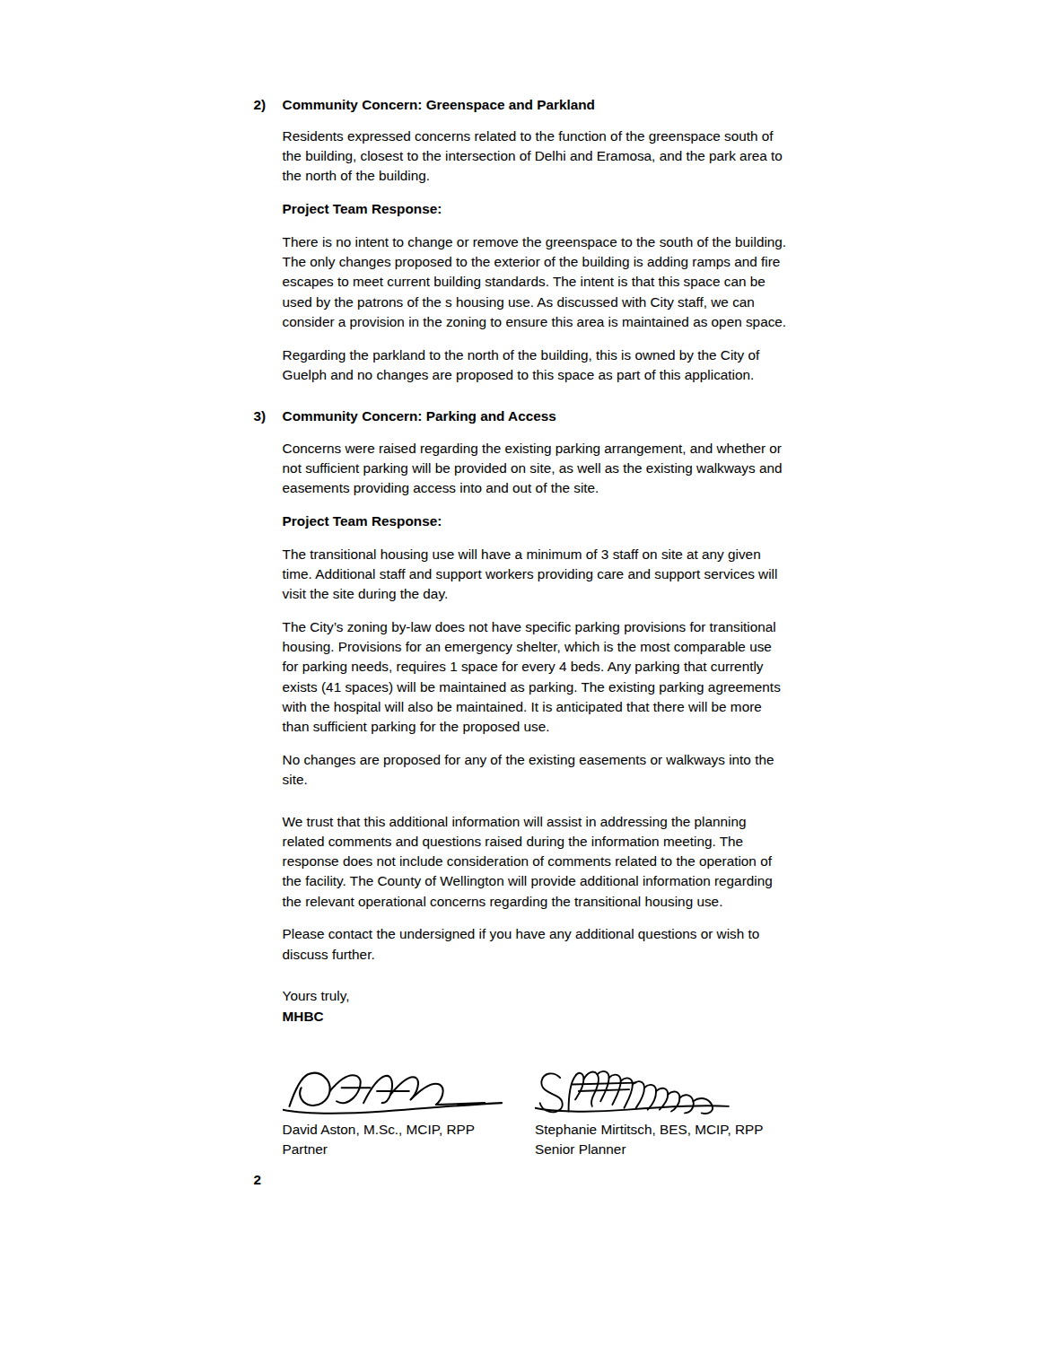2) Community Concern: Greenspace and Parkland
Residents expressed concerns related to the function of the greenspace south of the building, closest to the intersection of Delhi and Eramosa, and the park area to the north of the building.
Project Team Response:
There is no intent to change or remove the greenspace to the south of the building. The only changes proposed to the exterior of the building is adding ramps and fire escapes to meet current building standards. The intent is that this space can be used by the patrons of the s housing use. As discussed with City staff, we can consider a provision in the zoning to ensure this area is maintained as open space.
Regarding the parkland to the north of the building, this is owned by the City of Guelph and no changes are proposed to this space as part of this application.
3) Community Concern: Parking and Access
Concerns were raised regarding the existing parking arrangement, and whether or not sufficient parking will be provided on site, as well as the existing walkways and easements providing access into and out of the site.
Project Team Response:
The transitional housing use will have a minimum of 3 staff on site at any given time. Additional staff and support workers providing care and support services will visit the site during the day.
The City’s zoning by-law does not have specific parking provisions for transitional housing. Provisions for an emergency shelter, which is the most comparable use for parking needs, requires 1 space for every 4 beds. Any parking that currently exists (41 spaces) will be maintained as parking. The existing parking agreements with the hospital will also be maintained. It is anticipated that there will be more than sufficient parking for the proposed use.
No changes are proposed for any of the existing easements or walkways into the site.
We trust that this additional information will assist in addressing the planning related comments and questions raised during the information meeting. The response does not include consideration of comments related to the operation of the facility. The County of Wellington will provide additional information regarding the relevant operational concerns regarding the transitional housing use.
Please contact the undersigned if you have any additional questions or wish to discuss further.
Yours truly,
MHBC
David Aston, M.Sc., MCIP, RPP
Partner
Stephanie Mirtitsch, BES, MCIP, RPP
Senior Planner
2